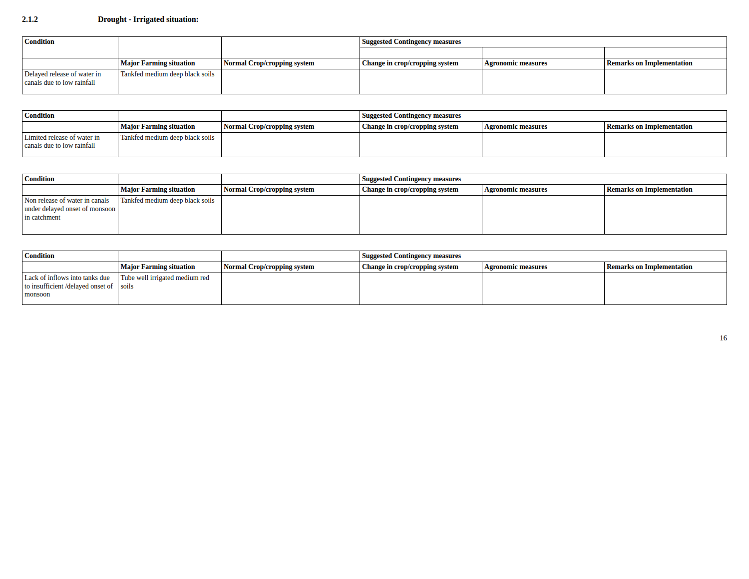2.1.2 Drought - Irrigated situation:
| Condition | | | Suggested Contingency measures |
| --- | --- | --- | --- |
| | Major Farming situation | Normal Crop/cropping system | Change in crop/cropping system | Agronomic measures | Remarks on Implementation |
| Delayed release of water in canals due to low rainfall | Tankfed medium deep black soils | | | | |
| Condition | | | Suggested Contingency measures |
| --- | --- | --- | --- |
| | Major Farming situation | Normal Crop/cropping system | Change in crop/cropping system | Agronomic measures | Remarks on Implementation |
| Limited release of water in canals due to low rainfall | Tankfed medium deep black soils | | | | |
| Condition | | | Suggested Contingency measures |
| --- | --- | --- | --- |
| | Major Farming situation | Normal Crop/cropping system | Change in crop/cropping system | Agronomic measures | Remarks on Implementation |
| Non release of water in canals under delayed onset of monsoon in catchment | Tankfed medium deep black soils | | | | |
| Condition | | | Suggested Contingency measures |
| --- | --- | --- | --- |
| | Major Farming situation | Normal Crop/cropping system | Change in crop/cropping system | Agronomic measures | Remarks on Implementation |
| Lack of inflows into tanks due to insufficient /delayed onset of monsoon | Tube well irrigated medium red soils | | | | |
16